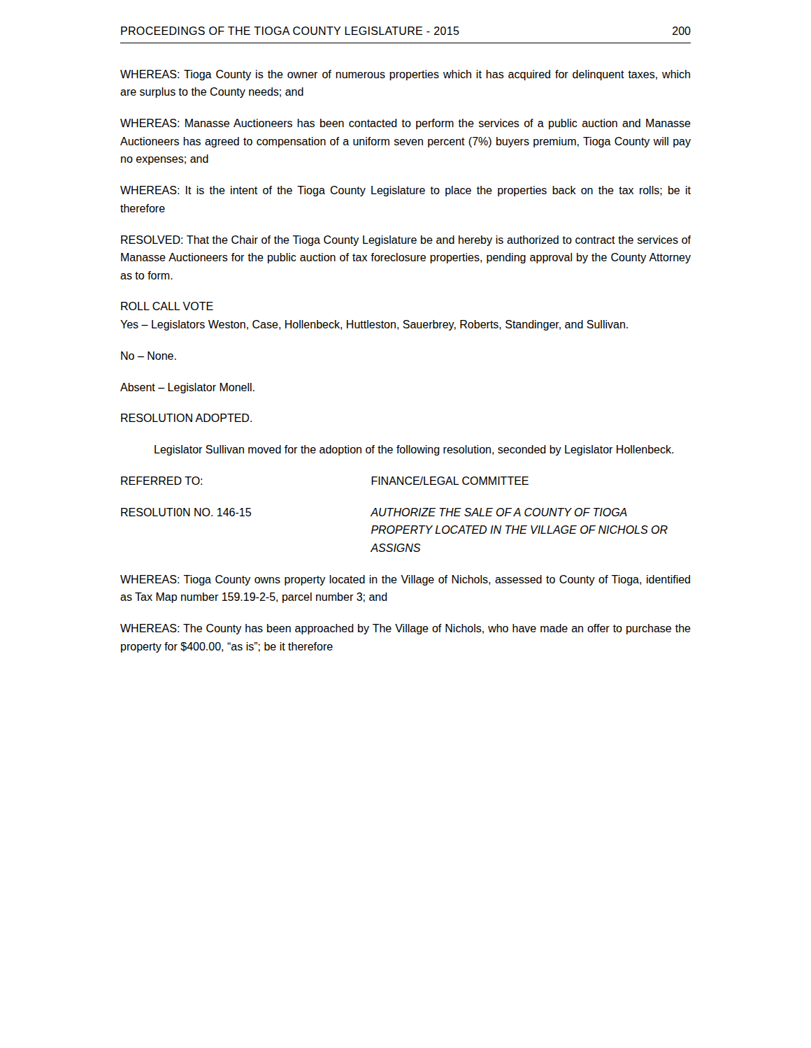Proceedings of the Tioga County Legislature - 2015 200
WHEREAS: Tioga County is the owner of numerous properties which it has acquired for delinquent taxes, which are surplus to the County needs; and
WHEREAS: Manasse Auctioneers has been contacted to perform the services of a public auction and Manasse Auctioneers has agreed to compensation of a uniform seven percent (7%) buyers premium, Tioga County will pay no expenses; and
WHEREAS: It is the intent of the Tioga County Legislature to place the properties back on the tax rolls; be it therefore
RESOLVED: That the Chair of the Tioga County Legislature be and hereby is authorized to contract the services of Manasse Auctioneers for the public auction of tax foreclosure properties, pending approval by the County Attorney as to form.
ROLL CALL VOTE
Yes – Legislators Weston, Case, Hollenbeck, Huttleston, Sauerbrey, Roberts, Standinger, and Sullivan.
No – None.
Absent – Legislator Monell.
RESOLUTION ADOPTED.
Legislator Sullivan moved for the adoption of the following resolution, seconded by Legislator Hollenbeck.
REFERRED TO: FINANCE/LEGAL COMMITTEE
RESOLUTI0N NO. 146-15 AUTHORIZE THE SALE OF A COUNTY OF TIOGA PROPERTY LOCATED IN THE VILLAGE OF NICHOLS OR ASSIGNS
WHEREAS: Tioga County owns property located in the Village of Nichols, assessed to County of Tioga, identified as Tax Map number 159.19-2-5, parcel number 3; and
WHEREAS: The County has been approached by The Village of Nichols, who have made an offer to purchase the property for $400.00, “as is”; be it therefore